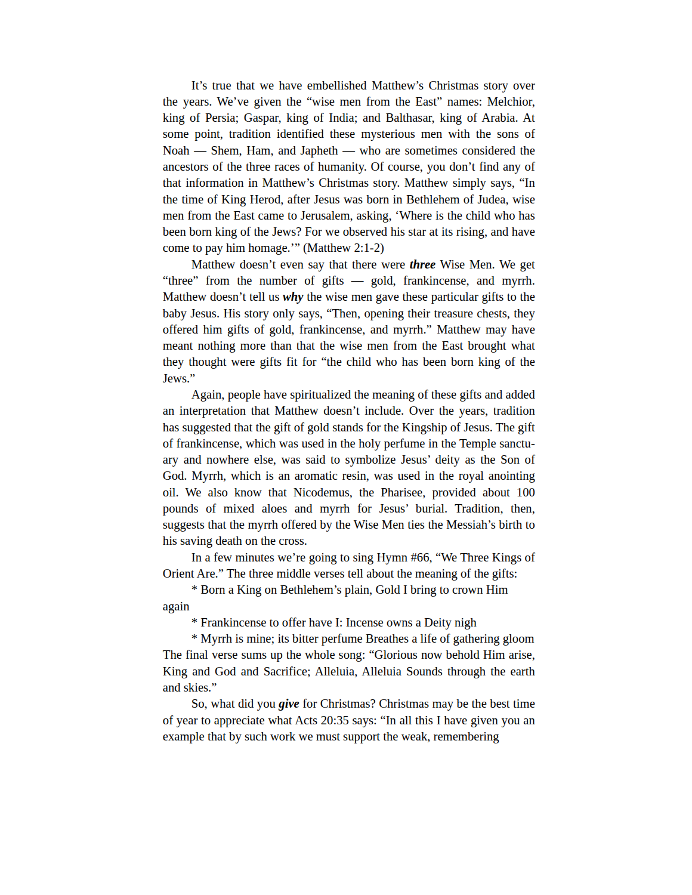It’s true that we have embellished Matthew’s Christmas story over the years. We’ve given the “wise men from the East” names: Melchior, king of Persia; Gaspar, king of India; and Balthasar, king of Arabia. At some point, tradition identified these mysterious men with the sons of Noah — Shem, Ham, and Japheth — who are sometimes considered the ancestors of the three races of humanity. Of course, you don’t find any of that information in Matthew’s Christmas story. Matthew simply says, “In the time of King Herod, after Jesus was born in Bethlehem of Judea, wise men from the East came to Jerusalem, asking, ‘Where is the child who has been born king of the Jews? For we observed his star at its rising, and have come to pay him homage.’” (Matthew 2:1-2)
Matthew doesn’t even say that there were three Wise Men. We get “three” from the number of gifts — gold, frankincense, and myrrh. Matthew doesn’t tell us why the wise men gave these particular gifts to the baby Jesus. His story only says, “Then, opening their treasure chests, they offered him gifts of gold, frankincense, and myrrh.” Matthew may have meant nothing more than that the wise men from the East brought what they thought were gifts fit for “the child who has been born king of the Jews.”
Again, people have spiritualized the meaning of these gifts and added an interpretation that Matthew doesn’t include. Over the years, tradition has suggested that the gift of gold stands for the Kingship of Jesus. The gift of frankincense, which was used in the holy perfume in the Temple sanctu­ary and nowhere else, was said to symbolize Jesus’ deity as the Son of God. Myrrh, which is an aromatic resin, was used in the royal anointing oil. We also know that Nicodemus, the Pharisee, provided about 100 pounds of mixed aloes and myrrh for Jesus’ burial. Tradition, then, suggests that the myrrh offered by the Wise Men ties the Messiah’s birth to his saving death on the cross.
In a few minutes we’re going to sing Hymn #66, “We Three Kings of Orient Are.” The three middle verses tell about the meaning of the gifts:
* Born a King on Bethlehem’s plain, Gold I bring to crown Him again
* Frankincense to offer have I: Incense owns a Deity nigh
* Myrrh is mine; its bitter perfume Breathes a life of gathering gloom
The final verse sums up the whole song: “Glorious now behold Him arise, King and God and Sacrifice; Alleluia, Alleluia Sounds through the earth and skies.”
So, what did you give for Christmas? Christmas may be the best time of year to appreciate what Acts 20:35 says: “In all this I have given you an example that by such work we must support the weak, remembering